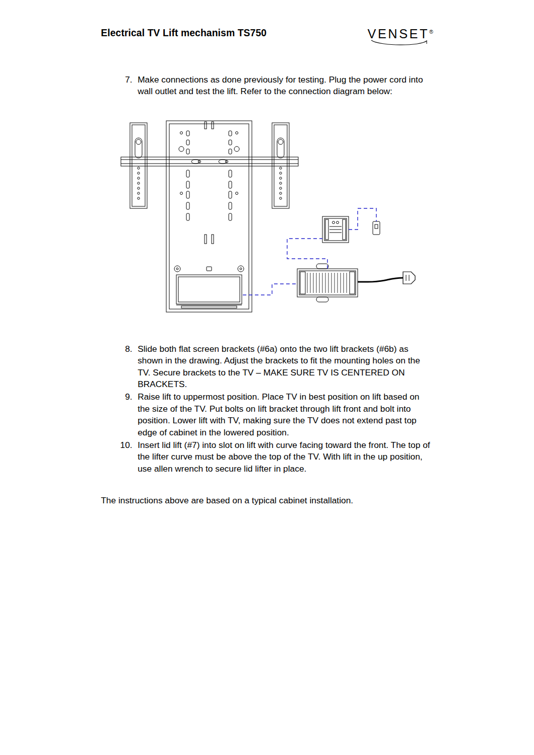Electrical TV Lift mechanism TS750
VENSET®
Make connections as done previously for testing. Plug the power cord into wall outlet and test the lift. Refer to the connection diagram below:
Slide both flat screen brackets (#6a) onto the two lift brackets (#6b) as shown in the drawing. Adjust the brackets to fit the mounting holes on the TV. Secure brackets to the TV – make sure TV is centered on brackets.
Raise lift to uppermost position. Place TV in best position on lift based on the size of the TV. Put bolts on lift bracket through lift front and bolt into position. Lower lift with TV, making sure the TV does not extend past top edge of cabinet in the lowered position.
Insert lid lift (#7) into slot on lift with curve facing toward the front. The top of the lifter curve must be above the top of the TV. With lift in the up position, use allen wrench to secure lid lifter in place.
The instructions above are based on a typical cabinet installation.